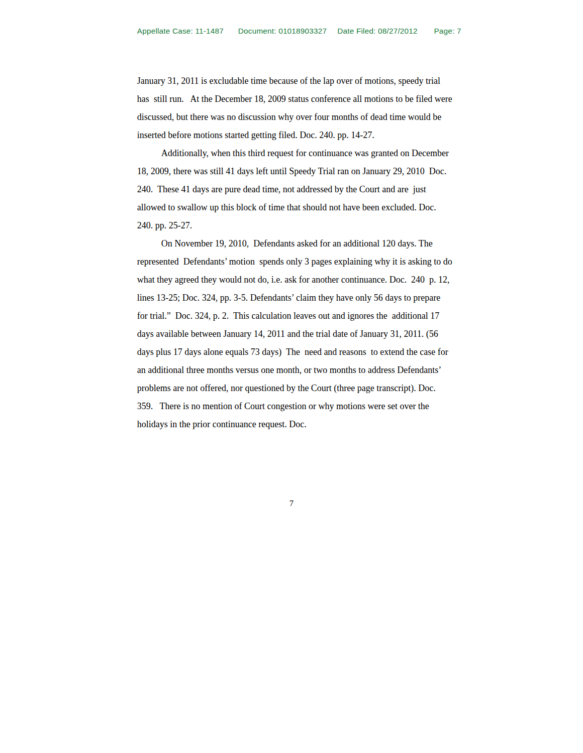Appellate Case: 11-1487 Document: 01018903327 Date Filed: 08/27/2012 Page: 7
January 31, 2011 is excludable time because of the lap over of motions, speedy trial has still run. At the December 18, 2009 status conference all motions to be filed were discussed, but there was no discussion why over four months of dead time would be inserted before motions started getting filed. Doc. 240. pp. 14-27.
Additionally, when this third request for continuance was granted on December 18, 2009, there was still 41 days left until Speedy Trial ran on January 29, 2010 Doc. 240. These 41 days are pure dead time, not addressed by the Court and are just allowed to swallow up this block of time that should not have been excluded. Doc. 240. pp. 25-27.
On November 19, 2010, Defendants asked for an additional 120 days. The represented Defendants’ motion spends only 3 pages explaining why it is asking to do what they agreed they would not do, i.e. ask for another continuance. Doc. 240 p. 12, lines 13-25; Doc. 324, pp. 3-5. Defendants’ claim they have only 56 days to prepare for trial.” Doc. 324, p. 2. This calculation leaves out and ignores the additional 17 days available between January 14, 2011 and the trial date of January 31, 2011. (56 days plus 17 days alone equals 73 days) The need and reasons to extend the case for an additional three months versus one month, or two months to address Defendants’ problems are not offered, nor questioned by the Court (three page transcript). Doc. 359. There is no mention of Court congestion or why motions were set over the holidays in the prior continuance request. Doc.
7